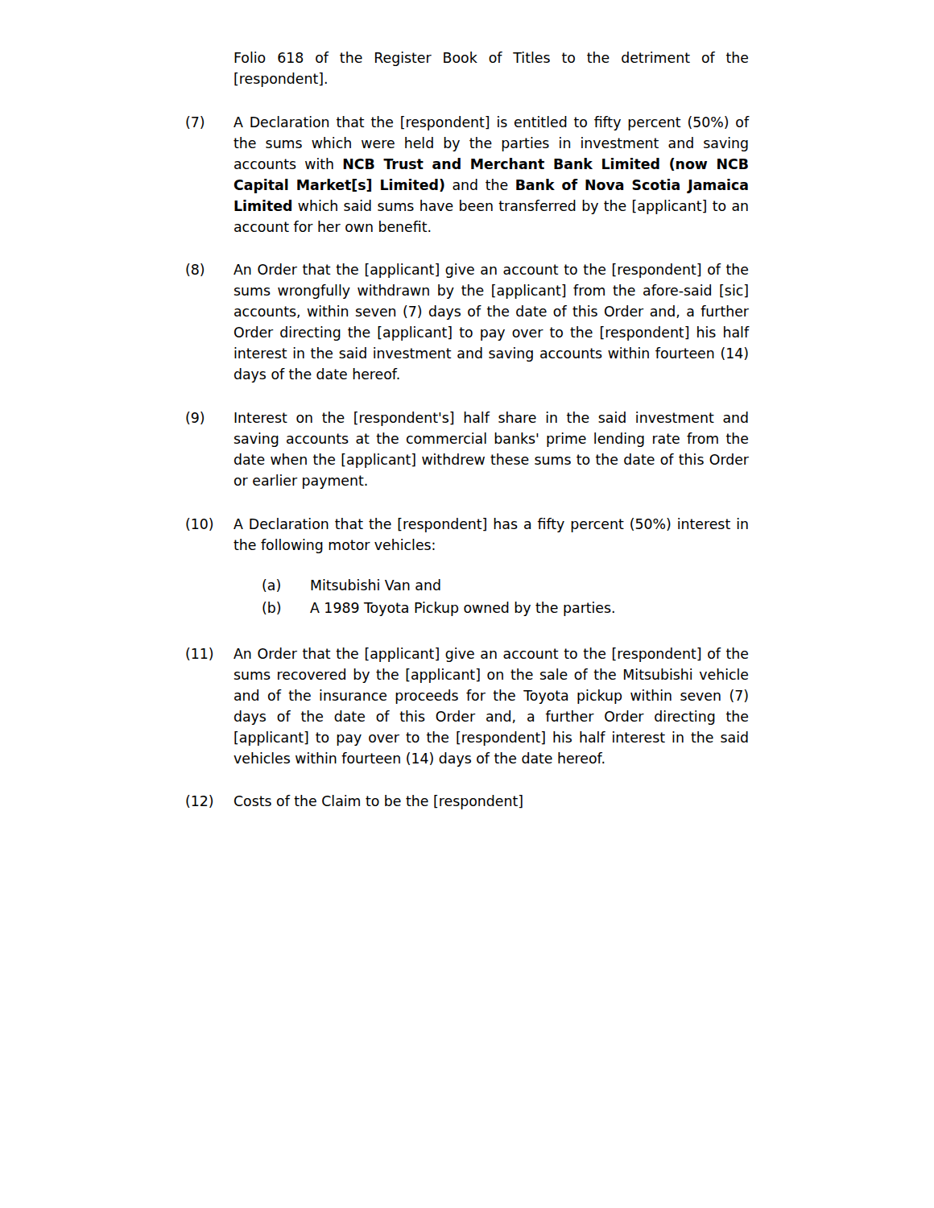Folio 618 of the Register Book of Titles to the detriment of the [respondent].
(7)
A Declaration that the [respondent] is entitled to fifty percent (50%) of the sums which were held by the parties in investment and saving accounts with NCB Trust and Merchant Bank Limited (now NCB Capital Market[s] Limited) and the Bank of Nova Scotia Jamaica Limited which said sums have been transferred by the [applicant] to an account for her own benefit.
(8)
An Order that the [applicant] give an account to the [respondent] of the sums wrongfully withdrawn by the [applicant] from the afore-said [sic] accounts, within seven (7) days of the date of this Order and, a further Order directing the [applicant] to pay over to the [respondent] his half interest in the said investment and saving accounts within fourteen (14) days of the date hereof.
(9)
Interest on the [respondent's] half share in the said investment and saving accounts at the commercial banks' prime lending rate from the date when the [applicant] withdrew these sums to the date of this Order or earlier payment.
(10)
A Declaration that the [respondent] has a fifty percent (50%) interest in the following motor vehicles:
(a)
Mitsubishi Van and
(b)
A 1989 Toyota Pickup owned by the parties.
(11)
An Order that the [applicant] give an account to the [respondent] of the sums recovered by the [applicant] on the sale of the Mitsubishi vehicle and of the insurance proceeds for the Toyota pickup within seven (7) days of the date of this Order and, a further Order directing the [applicant] to pay over to the [respondent] his half interest in the said vehicles within fourteen (14) days of the date hereof.
(12)
Costs of the Claim to be the [respondent]